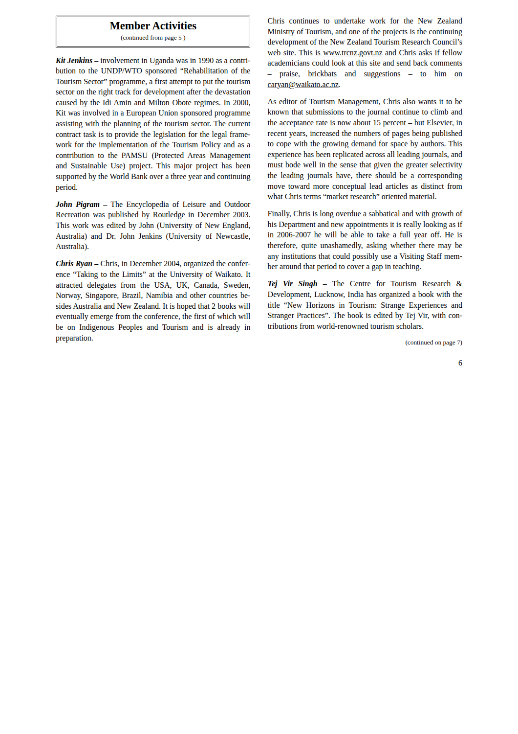Member Activities
(continued from page 5 )
Kit Jenkins – involvement in Uganda was in 1990 as a contribution to the UNDP/WTO sponsored “Rehabilitation of the Tourism Sector” programme, a first attempt to put the tourism sector on the right track for development after the devastation caused by the Idi Amin and Milton Obote regimes. In 2000, Kit was involved in a European Union sponsored programme assisting with the planning of the tourism sector. The current contract task is to provide the legislation for the legal framework for the implementation of the Tourism Policy and as a contribution to the PAMSU (Protected Areas Management and Sustainable Use) project. This major project has been supported by the World Bank over a three year and continuing period.
John Pigram – The Encyclopedia of Leisure and Outdoor Recreation was published by Routledge in December 2003. This work was edited by John (University of New England, Australia) and Dr. John Jenkins (University of Newcastle, Australia).
Chris Ryan – Chris, in December 2004, organized the conference “Taking to the Limits” at the University of Waikato. It attracted delegates from the USA, UK, Canada, Sweden, Norway, Singapore, Brazil, Namibia and other countries besides Australia and New Zealand. It is hoped that 2 books will eventually emerge from the conference, the first of which will be on Indigenous Peoples and Tourism and is already in preparation.
Chris continues to undertake work for the New Zealand Ministry of Tourism, and one of the projects is the continuing development of the New Zealand Tourism Research Council’s web site. This is www.trcnz.govt.nz and Chris asks if fellow academicians could look at this site and send back comments – praise, brickbats and suggestions – to him on caryan@waikato.ac.nz.
As editor of Tourism Management, Chris also wants it to be known that submissions to the journal continue to climb and the acceptance rate is now about 15 percent – but Elsevier, in recent years, increased the numbers of pages being published to cope with the growing demand for space by authors. This experience has been replicated across all leading journals, and must bode well in the sense that given the greater selectivity the leading journals have, there should be a corresponding move toward more conceptual lead articles as distinct from what Chris terms “market research” oriented material.
Finally, Chris is long overdue a sabbatical and with growth of his Department and new appointments it is really looking as if in 2006-2007 he will be able to take a full year off. He is therefore, quite unashamedly, asking whether there may be any institutions that could possibly use a Visiting Staff member around that period to cover a gap in teaching.
Tej Vir Singh – The Centre for Tourism Research & Development, Lucknow, India has organized a book with the title “New Horizons in Tourism: Strange Experiences and Stranger Practices”. The book is edited by Tej Vir, with contributions from world-renowned tourism scholars.
(continued on page 7)
6